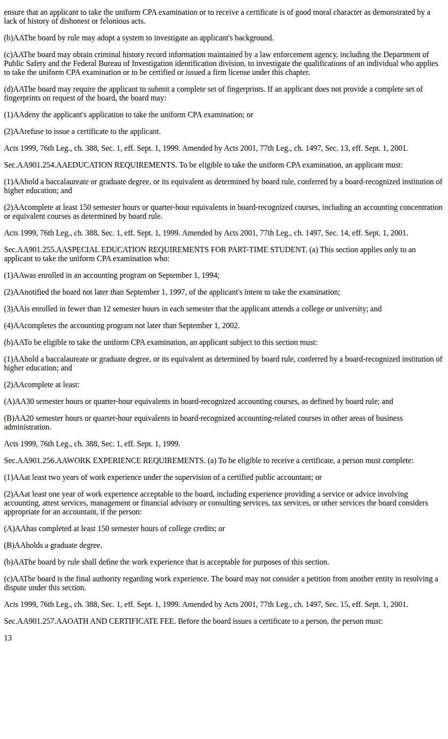ensure that an applicant to take the uniform CPA examination or to receive a certificate is of good moral character as demonstrated by a lack of history of dishonest or felonious acts.
(b)AAThe board by rule may adopt a system to investigate an applicant's background.
(c)AAThe board may obtain criminal history record information maintained by a law enforcement agency, including the Department of Public Safety and the Federal Bureau of Investigation identification division, to investigate the qualifications of an individual who applies to take the uniform CPA examination or to be certified or issued a firm license under this chapter.
(d)AAThe board may require the applicant to submit a complete set of fingerprints. If an applicant does not provide a complete set of fingerprints on request of the board, the board may:
(1)AAdeny the applicant's application to take the uniform CPA examination; or
(2)AArefuse to issue a certificate to the applicant.
Acts 1999, 76th Leg., ch. 388, Sec. 1, eff. Sept. 1, 1999. Amended by Acts 2001, 77th Leg., ch. 1497, Sec. 13, eff. Sept. 1, 2001.
Sec.AA901.254.AAEDUCATION REQUIREMENTS. To be eligible to take the uniform CPA examination, an applicant must:
(1)AAhold a baccalaureate or graduate degree, or its equivalent as determined by board rule, conferred by a board-recognized institution of higher education; and
(2)AAcomplete at least 150 semester hours or quarter-hour equivalents in board-recognized courses, including an accounting concentration or equivalent courses as determined by board rule.
Acts 1999, 76th Leg., ch. 388, Sec. 1, eff. Sept. 1, 1999. Amended by Acts 2001, 77th Leg., ch. 1497, Sec. 14, eff. Sept. 1, 2001.
Sec.AA901.255.AASPECIAL EDUCATION REQUIREMENTS FOR PART-TIME STUDENT. (a) This section applies only to an applicant to take the uniform CPA examination who:
(1)AAwas enrolled in an accounting program on September 1, 1994;
(2)AAnotified the board not later than September 1, 1997, of the applicant's intent to take the examination;
(3)AAis enrolled in fewer than 12 semester hours in each semester that the applicant attends a college or university; and
(4)AAcompletes the accounting program not later than September 1, 2002.
(b)AATo be eligible to take the uniform CPA examination, an applicant subject to this section must:
(1)AAhold a baccalaureate or graduate degree, or its equivalent as determined by board rule, conferred by a board-recognized institution of higher education; and
(2)AAcomplete at least:
(A)AA30 semester hours or quarter-hour equivalents in board-recognized accounting courses, as defined by board rule; and
(B)AA20 semester hours or quarter-hour equivalents in board-recognized accounting-related courses in other areas of business administration.
Acts 1999, 76th Leg., ch. 388, Sec. 1, eff. Sept. 1, 1999.
Sec.AA901.256.AAWORK EXPERIENCE REQUIREMENTS. (a) To be eligible to receive a certificate, a person must complete:
(1)AAat least two years of work experience under the supervision of a certified public accountant; or
(2)AAat least one year of work experience acceptable to the board, including experience providing a service or advice involving accounting, attest services, management or financial advisory or consulting services, tax services, or other services the board considers appropriate for an accountant, if the person:
(A)AAhas completed at least 150 semester hours of college credits; or
(B)AAholds a graduate degree.
(b)AAThe board by rule shall define the work experience that is acceptable for purposes of this section.
(c)AAThe board is the final authority regarding work experience. The board may not consider a petition from another entity in resolving a dispute under this section.
Acts 1999, 76th Leg., ch. 388, Sec. 1, eff. Sept. 1, 1999. Amended by Acts 2001, 77th Leg., ch. 1497, Sec. 15, eff. Sept. 1, 2001.
Sec.AA901.257.AAOATH AND CERTIFICATE FEE. Before the board issues a certificate to a person, the person must:
13